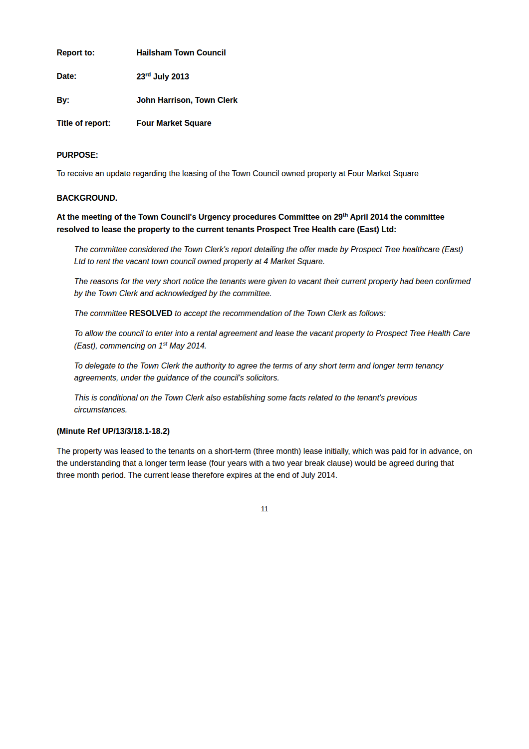Report to: Hailsham Town Council
Date: 23rd July 2013
By: John Harrison, Town Clerk
Title of report: Four Market Square
Purpose:
To receive an update regarding the leasing of the Town Council owned property at Four Market Square
Background.
At the meeting of the Town Council's Urgency procedures Committee on 29th April 2014 the committee resolved to lease the property to the current tenants Prospect Tree Health care (East) Ltd:
The committee considered the Town Clerk's report detailing the offer made by Prospect Tree healthcare (East) Ltd to rent the vacant town council owned property at 4 Market Square.
The reasons for the very short notice the tenants were given to vacant their current property had been confirmed by the Town Clerk and acknowledged by the committee.
The committee RESOLVED to accept the recommendation of the Town Clerk as follows:
To allow the council to enter into a rental agreement and lease the vacant property to Prospect Tree Health Care (East), commencing on 1st May 2014.
To delegate to the Town Clerk the authority to agree the terms of any short term and longer term tenancy agreements, under the guidance of the council's solicitors.
This is conditional on the Town Clerk also establishing some facts related to the tenant's previous circumstances.
(Minute Ref UP/13/3/18.1-18.2)
The property was leased to the tenants on a short-term (three month) lease initially, which was paid for in advance, on the understanding that a longer term lease (four years with a two year break clause) would be agreed during that three month period. The current lease therefore expires at the end of July 2014.
11